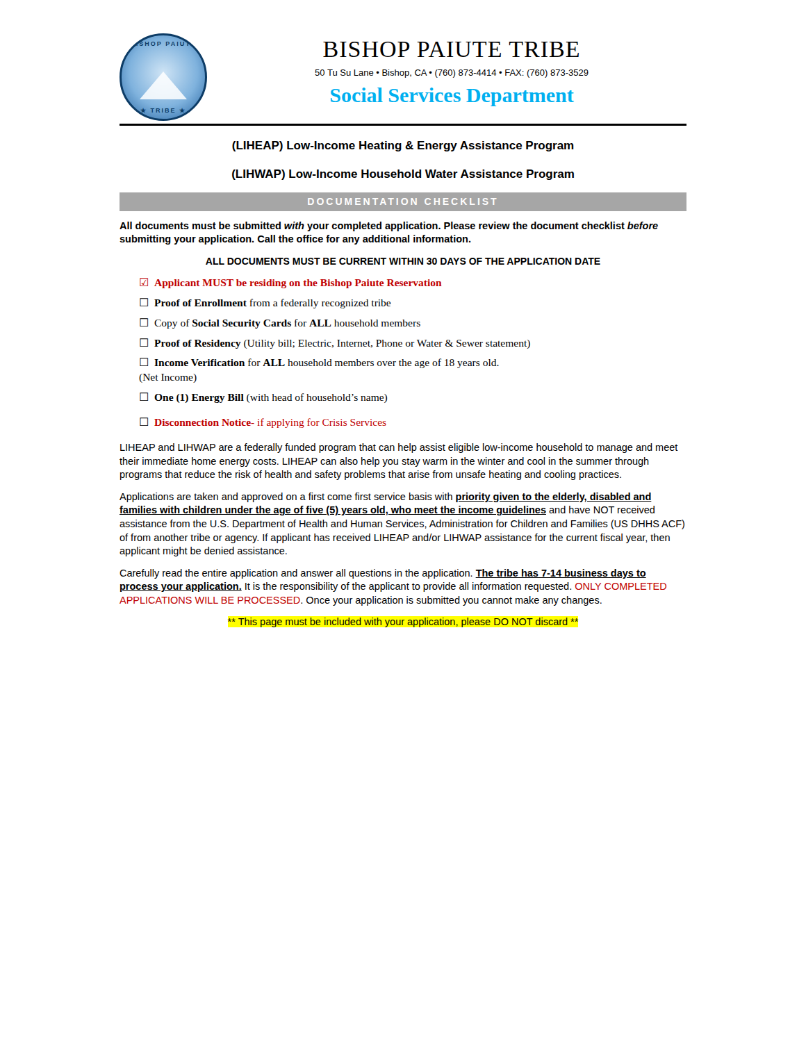BISHOP PAIUTE
★ TRIBE ★
BISHOP PAIUTE TRIBE
50 Tu Su Lane • Bishop, CA • (760) 873-4414 • FAX: (760) 873-3529
Social Services Department
(LIHEAP) Low-Income Heating & Energy Assistance Program
(LIHWAP) Low-Income Household Water Assistance Program
DOCUMENTATION CHECKLIST
All documents must be submitted with your completed application. Please review the document checklist before submitting your application. Call the office for any additional information.
ALL DOCUMENTS MUST BE CURRENT WITHIN 30 DAYS OF THE APPLICATION DATE
Applicant MUST be residing on the Bishop Paiute Reservation
Proof of Enrollment from a federally recognized tribe
Copy of Social Security Cards for ALL household members
Proof of Residency (Utility bill; Electric, Internet, Phone or Water & Sewer statement)
Income Verification for ALL household members over the age of 18 years old.
(Net Income)
One (1) Energy Bill (with head of household’s name)
Disconnection Notice- if applying for Crisis Services
LIHEAP and LIHWAP are a federally funded program that can help assist eligible low-income household to manage and meet their immediate home energy costs. LIHEAP can also help you stay warm in the winter and cool in the summer through programs that reduce the risk of health and safety problems that arise from unsafe heating and cooling practices.
Applications are taken and approved on a first come first service basis with priority given to the elderly, disabled and families with children under the age of five (5) years old, who meet the income guidelines and have NOT received assistance from the U.S. Department of Health and Human Services, Administration for Children and Families (US DHHS ACF) of from another tribe or agency. If applicant has received LIHEAP and/or LIHWAP assistance for the current fiscal year, then applicant might be denied assistance.
Carefully read the entire application and answer all questions in the application. The tribe has 7-14 business days to process your application. It is the responsibility of the applicant to provide all information requested. ONLY COMPLETED APPLICATIONS WILL BE PROCESSED. Once your application is submitted you cannot make any changes.
** This page must be included with your application, please DO NOT discard **